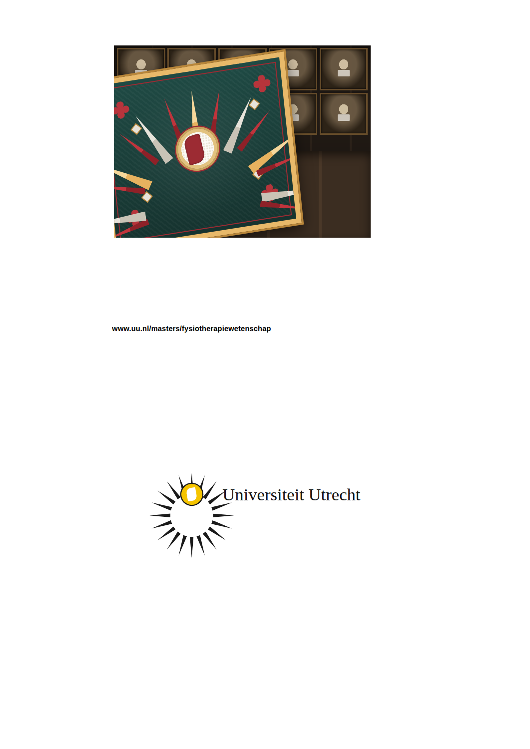www.uu.nl/masters/fysiotherapiewetenschap
Universiteit Utrecht